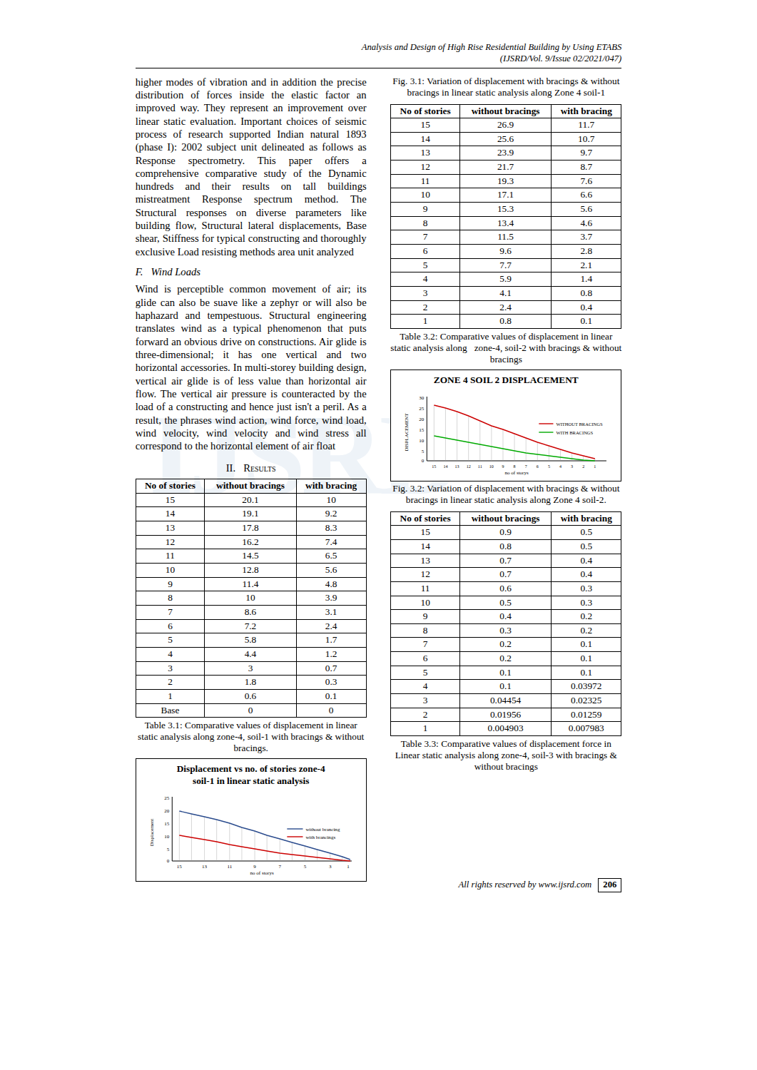Analysis and Design of High Rise Residential Building by Using ETABS
(IJSRD/Vol. 9/Issue 02/2021/047)
IJSRD
higher modes of vibration and in addition the precise distribution of forces inside the elastic factor an improved way. They represent an improvement over linear static evaluation. Important choices of seismic process of research supported Indian natural 1893 (phase I): 2002 subject unit delineated as follows as Response spectrometry. This paper offers a comprehensive comparative study of the Dynamic hundreds and their results on tall buildings mistreatment Response spectrum method. The Structural responses on diverse parameters like building flow, Structural lateral displacements, Base shear, Stiffness for typical constructing and thoroughly exclusive Load resisting methods area unit analyzed
F. Wind Loads
Wind is perceptible common movement of air; its glide can also be suave like a zephyr or will also be haphazard and tempestuous. Structural engineering translates wind as a typical phenomenon that puts forward an obvious drive on constructions. Air glide is three-dimensional; it has one vertical and two horizontal accessories. In multi-storey building design, vertical air glide is of less value than horizontal air flow. The vertical air pressure is counteracted by the load of a constructing and hence just isn't a peril. As a result, the phrases wind action, wind force, wind load, wind velocity, wind velocity and wind stress all correspond to the horizontal element of air float
II. Results
Table 3.1: Comparative values of displacement in linear static analysis along zone-4, soil-1 with bracings & without bracings.
| No of stories | without bracings | with bracing |
| --- | --- | --- |
| 15 | 20.1 | 10 |
| 14 | 19.1 | 9.2 |
| 13 | 17.8 | 8.3 |
| 12 | 16.2 | 7.4 |
| 11 | 14.5 | 6.5 |
| 10 | 12.8 | 5.6 |
| 9 | 11.4 | 4.8 |
| 8 | 10 | 3.9 |
| 7 | 8.6 | 3.1 |
| 6 | 7.2 | 2.4 |
| 5 | 5.8 | 1.7 |
| 4 | 4.4 | 1.2 |
| 3 | 3 | 0.7 |
| 2 | 1.8 | 0.3 |
| 1 | 0.6 | 0.1 |
| Base | 0 | 0 |
Displacement vs no. of stories zone-4
soil-1 in linear static analysis
25 20 15 10 5 0 15 13 11 9 7 5 3 1 without brancing with brancings Displacement no of storys
Fig. 3.1: Variation of displacement with bracings & without bracings in linear static analysis along Zone 4 soil-1
Table 3.2: Comparative values of displacement in linear static analysis along zone-4, soil-2 with bracings & without bracings
| No of stories | without bracings | with bracing |
| --- | --- | --- |
| 15 | 26.9 | 11.7 |
| 14 | 25.6 | 10.7 |
| 13 | 23.9 | 9.7 |
| 12 | 21.7 | 8.7 |
| 11 | 19.3 | 7.6 |
| 10 | 17.1 | 6.6 |
| 9 | 15.3 | 5.6 |
| 8 | 13.4 | 4.6 |
| 7 | 11.5 | 3.7 |
| 6 | 9.6 | 2.8 |
| 5 | 7.7 | 2.1 |
| 4 | 5.9 | 1.4 |
| 3 | 4.1 | 0.8 |
| 2 | 2.4 | 0.4 |
| 1 | 0.8 | 0.1 |
ZONE 4 SOIL 2 DISPLACEMENT
30 25 20 15 10 5 0 DISPLACEMENT no of storys 15 14 13 12 11 10 9 8 7 6 5 4 3 2 1 WITHOUT BRACINGS WITH BRACINGS
Fig. 3.2: Variation of displacement with bracings & without bracings in linear static analysis along Zone 4 soil-2.
Table 3.3: Comparative values of displacement force in Linear static analysis along zone-4, soil-3 with bracings & without bracings
| No of stories | without bracings | with bracing |
| --- | --- | --- |
| 15 | 0.9 | 0.5 |
| 14 | 0.8 | 0.5 |
| 13 | 0.7 | 0.4 |
| 12 | 0.7 | 0.4 |
| 11 | 0.6 | 0.3 |
| 10 | 0.5 | 0.3 |
| 9 | 0.4 | 0.2 |
| 8 | 0.3 | 0.2 |
| 7 | 0.2 | 0.1 |
| 6 | 0.2 | 0.1 |
| 5 | 0.1 | 0.1 |
| 4 | 0.1 | 0.03972 |
| 3 | 0.04454 | 0.02325 |
| 2 | 0.01956 | 0.01259 |
| 1 | 0.004903 | 0.007983 |
All rights reserved by www.ijsrd.com 206